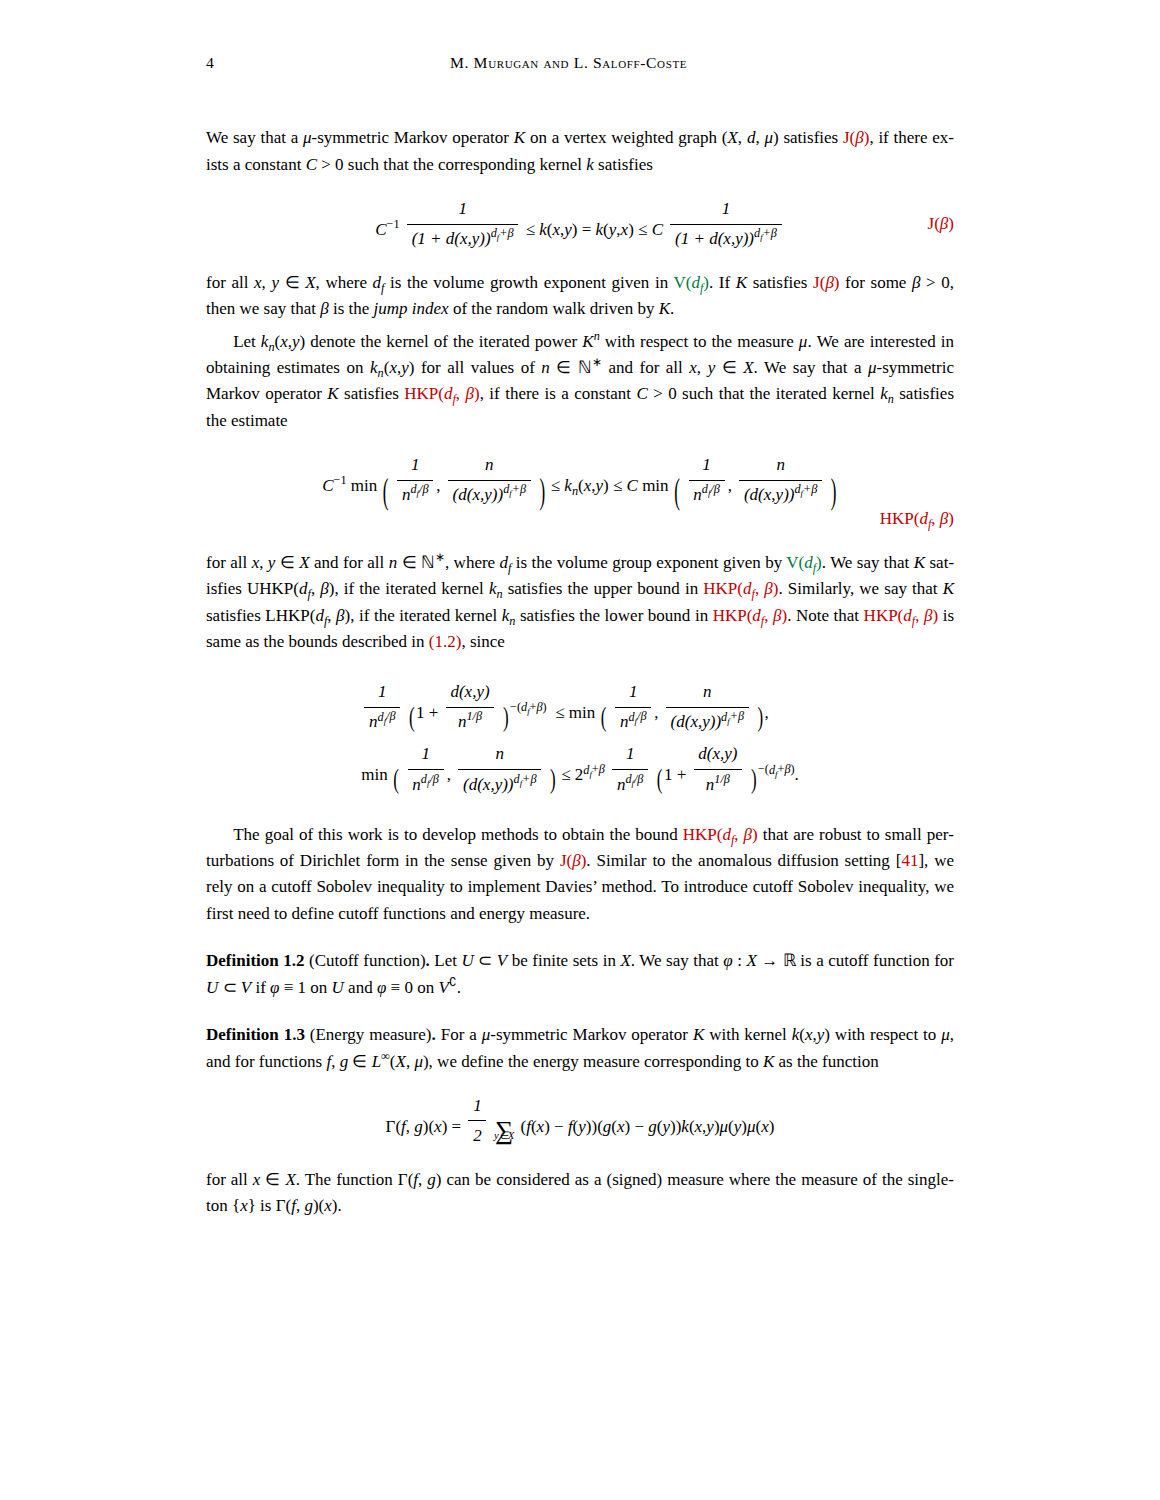4 M. Murugan and L. Saloff-Coste
We say that a μ-symmetric Markov operator K on a vertex weighted graph (X, d, μ) satisfies J(β), if there exists a constant C > 0 such that the corresponding kernel k satisfies
C−1 1(1 + d(x,y))df+β ≤ k(x,y) = k(y,x) ≤ C 1(1 + d(x,y))df+β J(β)
for all x, y ∈ X, where df is the volume growth exponent given in V(df). If K satisfies J(β) for some β > 0, then we say that β is the jump index of the random walk driven by K.
Let kn(x,y) denote the kernel of the iterated power Kn with respect to the measure μ. We are interested in obtaining estimates on kn(x,y) for all values of n ∈ ℕ∗ and for all x, y ∈ X. We say that a μ-symmetric Markov operator K satisfies HKP(df, β), if there is a constant C > 0 such that the iterated kernel kn satisfies the estimate
C−1 min ( 1 ndf/β, n(d(x,y))df+β ) ≤ kn(x,y) ≤ C min ( 1 ndf/β, n(d(x,y))df+β ) HKP(df, β)
for all x, y ∈ X and for all n ∈ ℕ∗, where df is the volume group exponent given by V(df). We say that K satisfies UHKP(df, β), if the iterated kernel kn satisfies the upper bound in HKP(df, β). Similarly, we say that K satisfies LHKP(df, β), if the iterated kernel kn satisfies the lower bound in HKP(df, β). Note that HKP(df, β) is same as the bounds described in (1.2), since
1 ndf/β (1 + d(x,y) n1/β )−(df+β) ≤ min ( 1 ndf/β, n(d(x,y))df+β ),
min ( 1 ndf/β, n(d(x,y))df+β ) ≤ 2df+β 1 ndf/β (1 + d(x,y) n1/β )−(df+β).
The goal of this work is to develop methods to obtain the bound HKP(df, β) that are robust to small perturbations of Dirichlet form in the sense given by J(β). Similar to the anomalous diffusion setting [41], we rely on a cutoff Sobolev inequality to implement Davies’ method. To introduce cutoff Sobolev inequality, we first need to define cutoff functions and energy measure.
Definition 1.2 (Cutoff function). Let U ⊂ V be finite sets in X. We say that φ : X → ℝ is a cutoff function for U ⊂ V if φ ≡ 1 on U and φ ≡ 0 on V∁.
Definition 1.3 (Energy measure). For a μ-symmetric Markov operator K with kernel k(x,y) with respect to μ, and for functions f, g ∈ L∞(X, μ), we define the energy measure corresponding to K as the function
Γ(f, g)(x) = 12 ∑y∈X (f(x) − f(y))(g(x) − g(y))k(x,y)μ(y)μ(x)
for all x ∈ X. The function Γ(f, g) can be considered as a (signed) measure where the measure of the singleton {x} is Γ(f, g)(x).